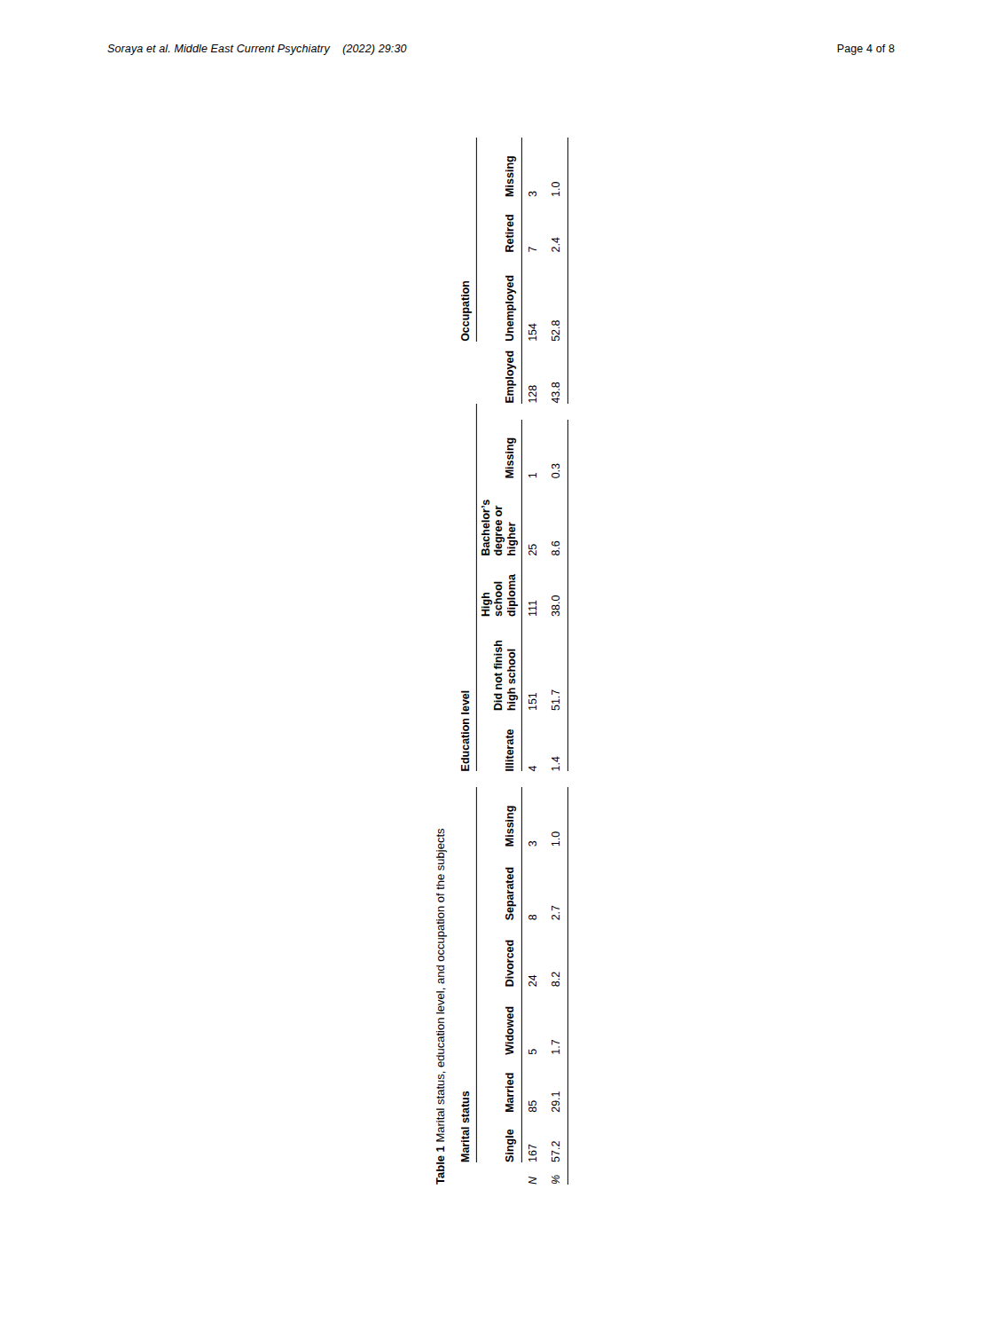Soraya et al. Middle East Current Psychiatry (2022) 29:30
Page 4 of 8
Table 1 Marital status, education level, and occupation of the subjects
| | Marital status | | Education level | | Occupation |
| --- | --- | --- | --- | --- | --- |
| | Single | Married | Widowed | Divorced | Separated | Missing | | Illiterate | Did not finish high school | High school diploma | Bachelor’s degree or higher | Missing | | Employed | Unemployed | Retired | Missing |
| N | 167 | 85 | 5 | 24 | 8 | 3 | | 4 | 151 | 111 | 25 | 1 | | 128 | 154 | 7 | 3 |
| % | 57.2 | 29.1 | 1.7 | 8.2 | 2.7 | 1.0 | | 1.4 | 51.7 | 38.0 | 8.6 | 0.3 | | 43.8 | 52.8 | 2.4 | 1.0 |